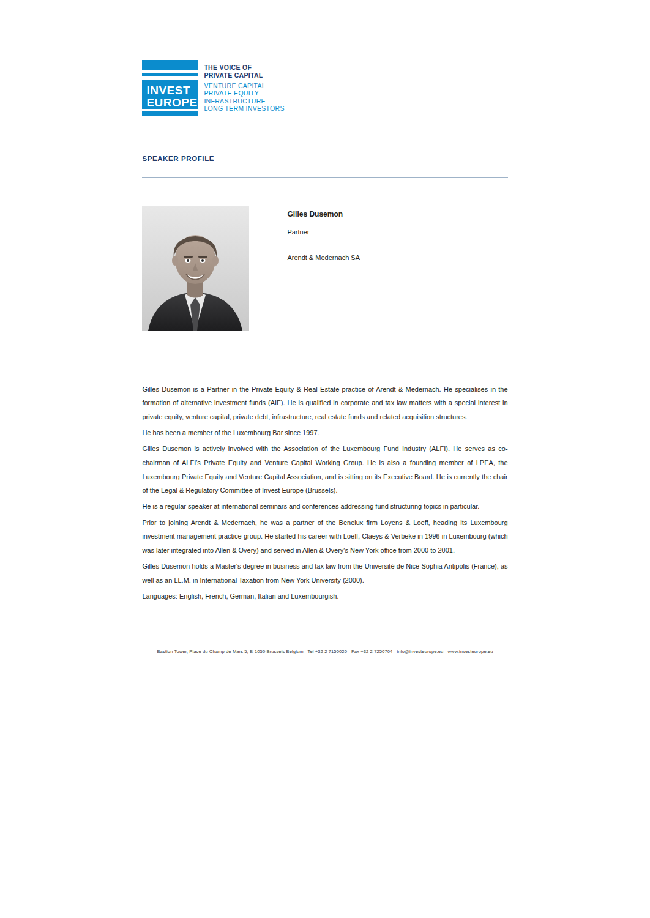INVEST
EUROPE
The Voice of
Private Capital
Venture Capital
Private Equity
Infrastructure
Long Term Investors
SPEAKER PROFILE
Gilles Dusemon
Partner
Arendt & Medernach SA
Gilles Dusemon is a Partner in the Private Equity & Real Estate practice of Arendt & Medernach. He specialises in the formation of alternative investment funds (AIF). He is qualified in corporate and tax law matters with a special interest in private equity, venture capital, private debt, infrastructure, real estate funds and related acquisition structures.
He has been a member of the Luxembourg Bar since 1997.
Gilles Dusemon is actively involved with the Association of the Luxembourg Fund Industry (ALFI). He serves as co-chairman of ALFI's Private Equity and Venture Capital Working Group. He is also a founding member of LPEA, the Luxembourg Private Equity and Venture Capital Association, and is sitting on its Executive Board. He is currently the chair of the Legal & Regulatory Committee of Invest Europe (Brussels).
He is a regular speaker at international seminars and conferences addressing fund structuring topics in particular.
Prior to joining Arendt & Medernach, he was a partner of the Benelux firm Loyens & Loeff, heading its Luxembourg investment management practice group. He started his career with Loeff, Claeys & Verbeke in 1996 in Luxembourg (which was later integrated into Allen & Overy) and served in Allen & Overy's New York office from 2000 to 2001.
Gilles Dusemon holds a Master's degree in business and tax law from the Université de Nice Sophia Antipolis (France), as well as an LL.M. in International Taxation from New York University (2000).
Languages: English, French, German, Italian and Luxembourgish.
Bastion Tower, Place du Champ de Mars 5, B-1050 Brussels Belgium - Tel +32 2 7150020 - Fax +32 2 7250704 - info@investeurope.eu - www.investeurope.eu